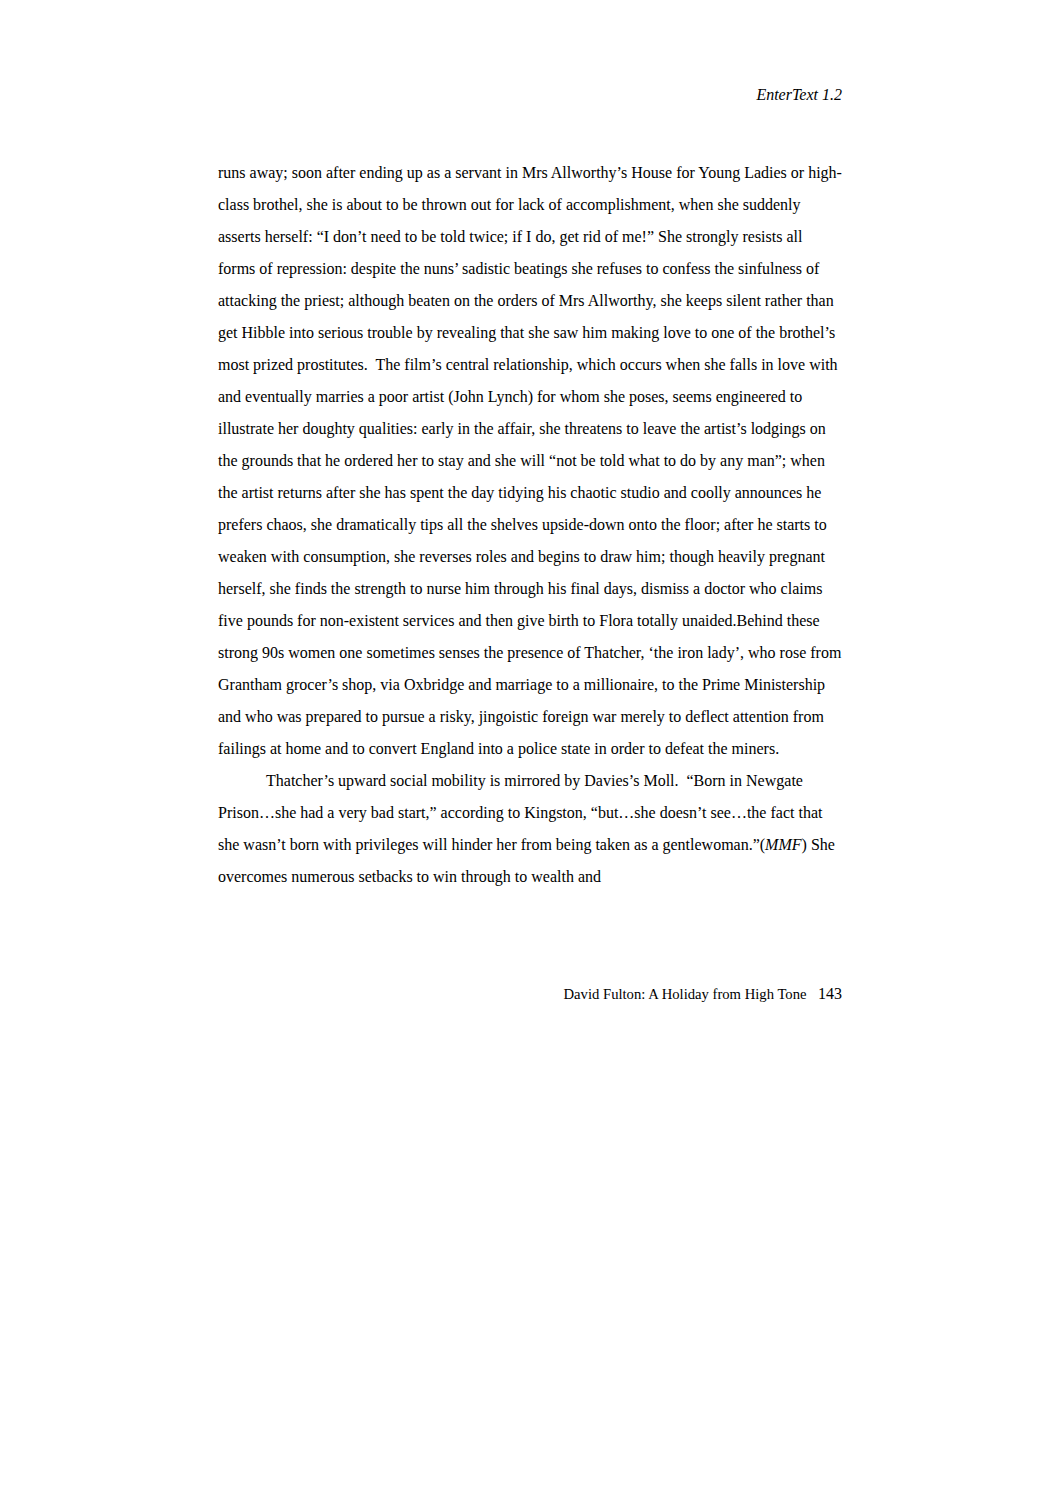EnterText 1.2
runs away; soon after ending up as a servant in Mrs Allworthy’s House for Young Ladies or high-class brothel, she is about to be thrown out for lack of accomplishment, when she suddenly asserts herself: “I don’t need to be told twice; if I do, get rid of me!” She strongly resists all forms of repression: despite the nuns’ sadistic beatings she refuses to confess the sinfulness of attacking the priest; although beaten on the orders of Mrs Allworthy, she keeps silent rather than get Hibble into serious trouble by revealing that she saw him making love to one of the brothel’s most prized prostitutes. The film’s central relationship, which occurs when she falls in love with and eventually marries a poor artist (John Lynch) for whom she poses, seems engineered to illustrate her doughty qualities: early in the affair, she threatens to leave the artist’s lodgings on the grounds that he ordered her to stay and she will “not be told what to do by any man”; when the artist returns after she has spent the day tidying his chaotic studio and coolly announces he prefers chaos, she dramatically tips all the shelves upside-down onto the floor; after he starts to weaken with consumption, she reverses roles and begins to draw him; though heavily pregnant herself, she finds the strength to nurse him through his final days, dismiss a doctor who claims five pounds for non-existent services and then give birth to Flora totally unaided.Behind these strong 90s women one sometimes senses the presence of Thatcher, ‘the iron lady’, who rose from Grantham grocer’s shop, via Oxbridge and marriage to a millionaire, to the Prime Ministership and who was prepared to pursue a risky, jingoistic foreign war merely to deflect attention from failings at home and to convert England into a police state in order to defeat the miners.
Thatcher’s upward social mobility is mirrored by Davies’s Moll. “Born in Newgate Prison…she had a very bad start,” according to Kingston, “but…she doesn’t see…the fact that she wasn’t born with privileges will hinder her from being taken as a gentlewoman.”(MMF) She overcomes numerous setbacks to win through to wealth and
David Fulton: A Holiday from High Tone143